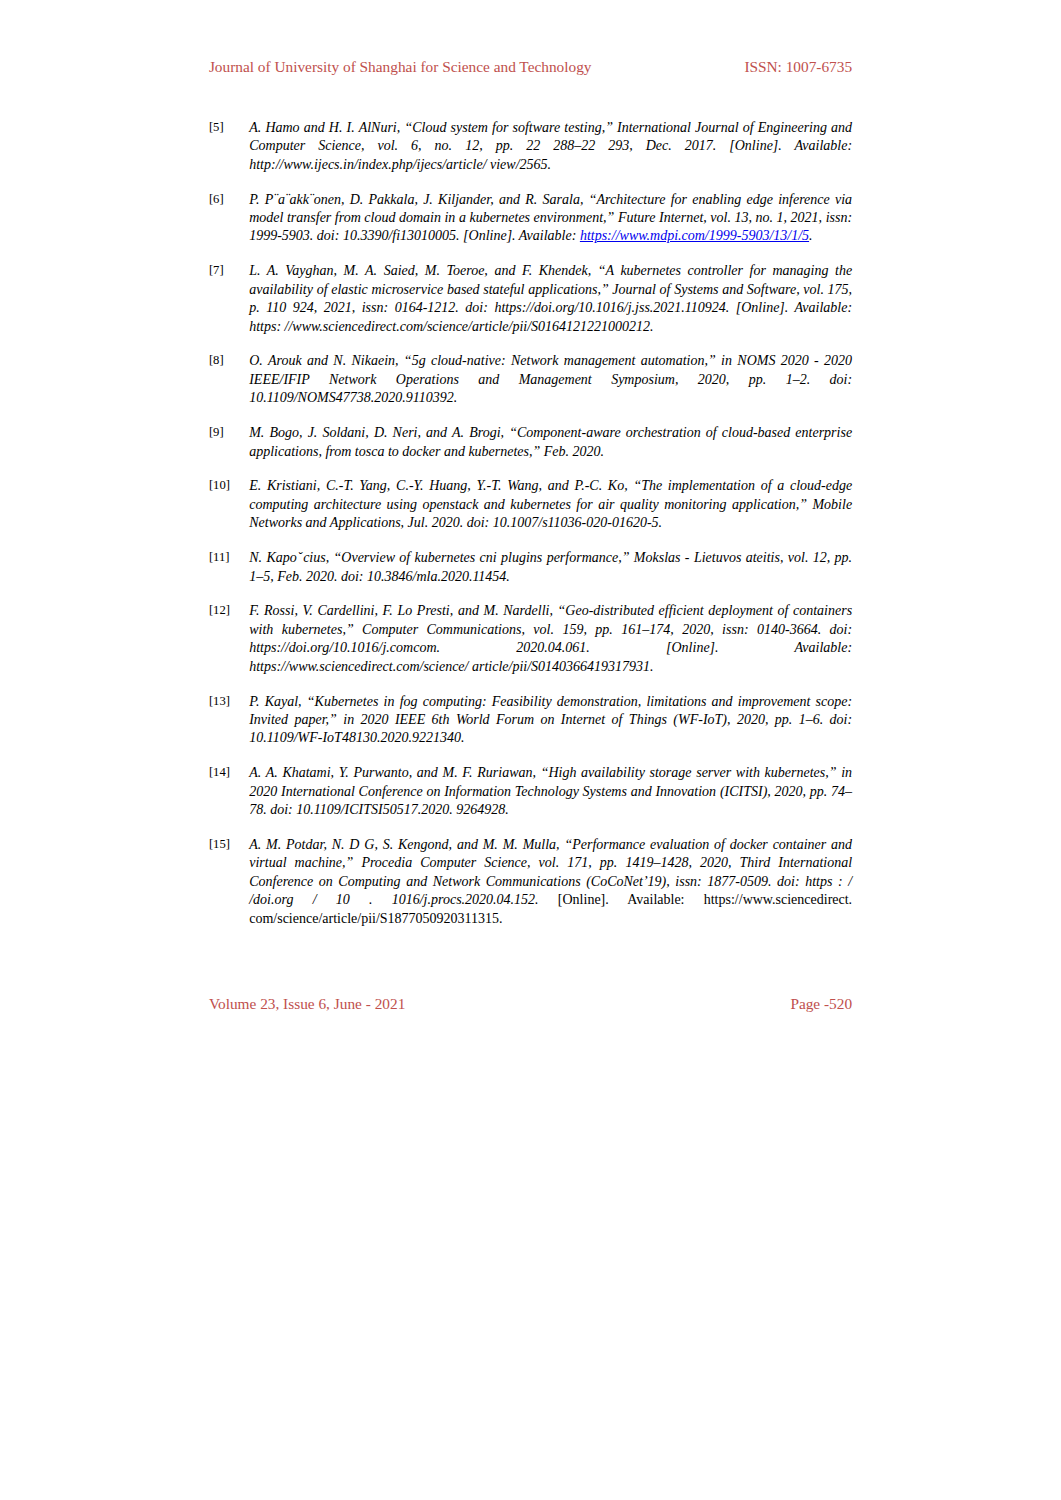Journal of University of Shanghai for Science and Technology
ISSN: 1007-6735
[5] A. Hamo and H. I. AlNuri, “Cloud system for software testing,” International Journal of Engineering and Computer Science, vol. 6, no. 12, pp. 22 288–22 293, Dec. 2017. [Online]. Available: http://www.ijecs.in/index.php/ijecs/article/ view/2565.
[6] P. P¨a¨akk¨onen, D. Pakkala, J. Kiljander, and R. Sarala, “Architecture for enabling edge inference via model transfer from cloud domain in a kubernetes environment,” Future Internet, vol. 13, no. 1, 2021, issn: 1999-5903. doi: 10.3390/fi13010005. [Online]. Available: https://www.mdpi.com/1999-5903/13/1/5.
[7] L. A. Vayghan, M. A. Saied, M. Toeroe, and F. Khendek, “A kubernetes controller for managing the availability of elastic microservice based stateful applications,” Journal of Systems and Software, vol. 175, p. 110 924, 2021, issn: 0164-1212. doi: https://doi.org/10.1016/j.jss.2021.110924. [Online]. Available: https: //www.sciencedirect.com/science/article/pii/S0164121221000212.
[8] O. Arouk and N. Nikaein, “5g cloud-native: Network management automation,” in NOMS 2020 - 2020 IEEE/IFIP Network Operations and Management Symposium, 2020, pp. 1–2. doi: 10.1109/NOMS47738.2020.9110392.
[9] M. Bogo, J. Soldani, D. Neri, and A. Brogi, “Component-aware orchestration of cloud-based enterprise applications, from tosca to docker and kubernetes,” Feb. 2020.
[10] E. Kristiani, C.-T. Yang, C.-Y. Huang, Y.-T. Wang, and P.-C. Ko, “The implementation of a cloud-edge computing architecture using openstack and kubernetes for air quality monitoring application,” Mobile Networks and Applications, Jul. 2020. doi: 10.1007/s11036-020-01620-5.
[11] N. Kapoˇcius, “Overview of kubernetes cni plugins performance,” Mokslas - Lietuvos ateitis, vol. 12, pp. 1–5, Feb. 2020. doi: 10.3846/mla.2020.11454.
[12] F. Rossi, V. Cardellini, F. Lo Presti, and M. Nardelli, “Geo-distributed efficient deployment of containers with kubernetes,” Computer Communications, vol. 159, pp. 161–174, 2020, issn: 0140-3664. doi: https://doi.org/10.1016/j.comcom. 2020.04.061. [Online]. Available: https://www.sciencedirect.com/science/ article/pii/S0140366419317931.
[13] P. Kayal, “Kubernetes in fog computing: Feasibility demonstration, limitations and improvement scope: Invited paper,” in 2020 IEEE 6th World Forum on Internet of Things (WF-IoT), 2020, pp. 1–6. doi: 10.1109/WF-IoT48130.2020.9221340.
[14] A. A. Khatami, Y. Purwanto, and M. F. Ruriawan, “High availability storage server with kubernetes,” in 2020 International Conference on Information Technology Systems and Innovation (ICITSI), 2020, pp. 74–78. doi: 10.1109/ICITSI50517.2020. 9264928.
[15] A. M. Potdar, N. D G, S. Kengond, and M. M. Mulla, “Performance evaluation of docker container and virtual machine,” Procedia Computer Science, vol. 171, pp. 1419–1428, 2020, Third International Conference on Computing and Network Communications (CoCoNet’19), issn: 1877-0509. doi: https : / /doi.org / 10 . 1016/j.procs.2020.04.152. [Online]. Available: https://www.sciencedirect. com/science/article/pii/S1877050920311315.
Volume 23, Issue 6, June - 2021
Page -520